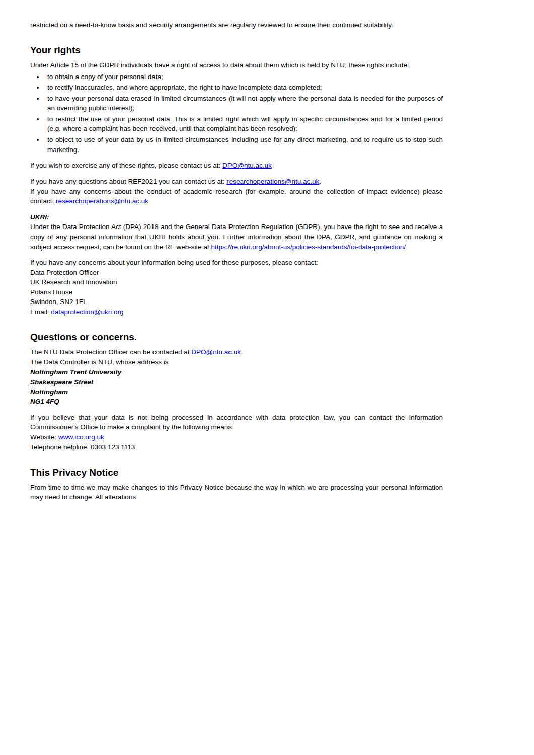restricted on a need-to-know basis and security arrangements are regularly reviewed to ensure their continued suitability.
Your rights
Under Article 15 of the GDPR individuals have a right of access to data about them which is held by NTU; these rights include:
to obtain a copy of your personal data;
to rectify inaccuracies, and where appropriate, the right to have incomplete data completed;
to have your personal data erased in limited circumstances (it will not apply where the personal data is needed for the purposes of an overriding public interest);
to restrict the use of your personal data. This is a limited right which will apply in specific circumstances and for a limited period (e.g. where a complaint has been received, until that complaint has been resolved);
to object to use of your data by us in limited circumstances including use for any direct marketing, and to require us to stop such marketing.
If you wish to exercise any of these rights, please contact us at: DPO@ntu.ac.uk
If you have any questions about REF2021 you can contact us at: researchoperations@ntu.ac.uk.
If you have any concerns about the conduct of academic research (for example, around the collection of impact evidence) please contact: researchoperations@ntu.ac.uk
UKRI:
Under the Data Protection Act (DPA) 2018 and the General Data Protection Regulation (GDPR), you have the right to see and receive a copy of any personal information that UKRI holds about you. Further information about the DPA, GDPR, and guidance on making a subject access request, can be found on the RE web-site at https://re.ukri.org/about-us/policies-standards/foi-data-protection/
If you have any concerns about your information being used for these purposes, please contact:
Data Protection Officer
UK Research and Innovation
Polaris House
Swindon, SN2 1FL
Email: dataprotection@ukri.org
Questions or concerns.
The NTU Data Protection Officer can be contacted at DPO@ntu.ac.uk.
The Data Controller is NTU, whose address is
Nottingham Trent University
Shakespeare Street
Nottingham
NG1 4FQ
If you believe that your data is not being processed in accordance with data protection law, you can contact the Information Commissioner's Office to make a complaint by the following means:
Website: www.ico.org.uk
Telephone helpline: 0303 123 1113
This Privacy Notice
From time to time we may make changes to this Privacy Notice because the way in which we are processing your personal information may need to change. All alterations